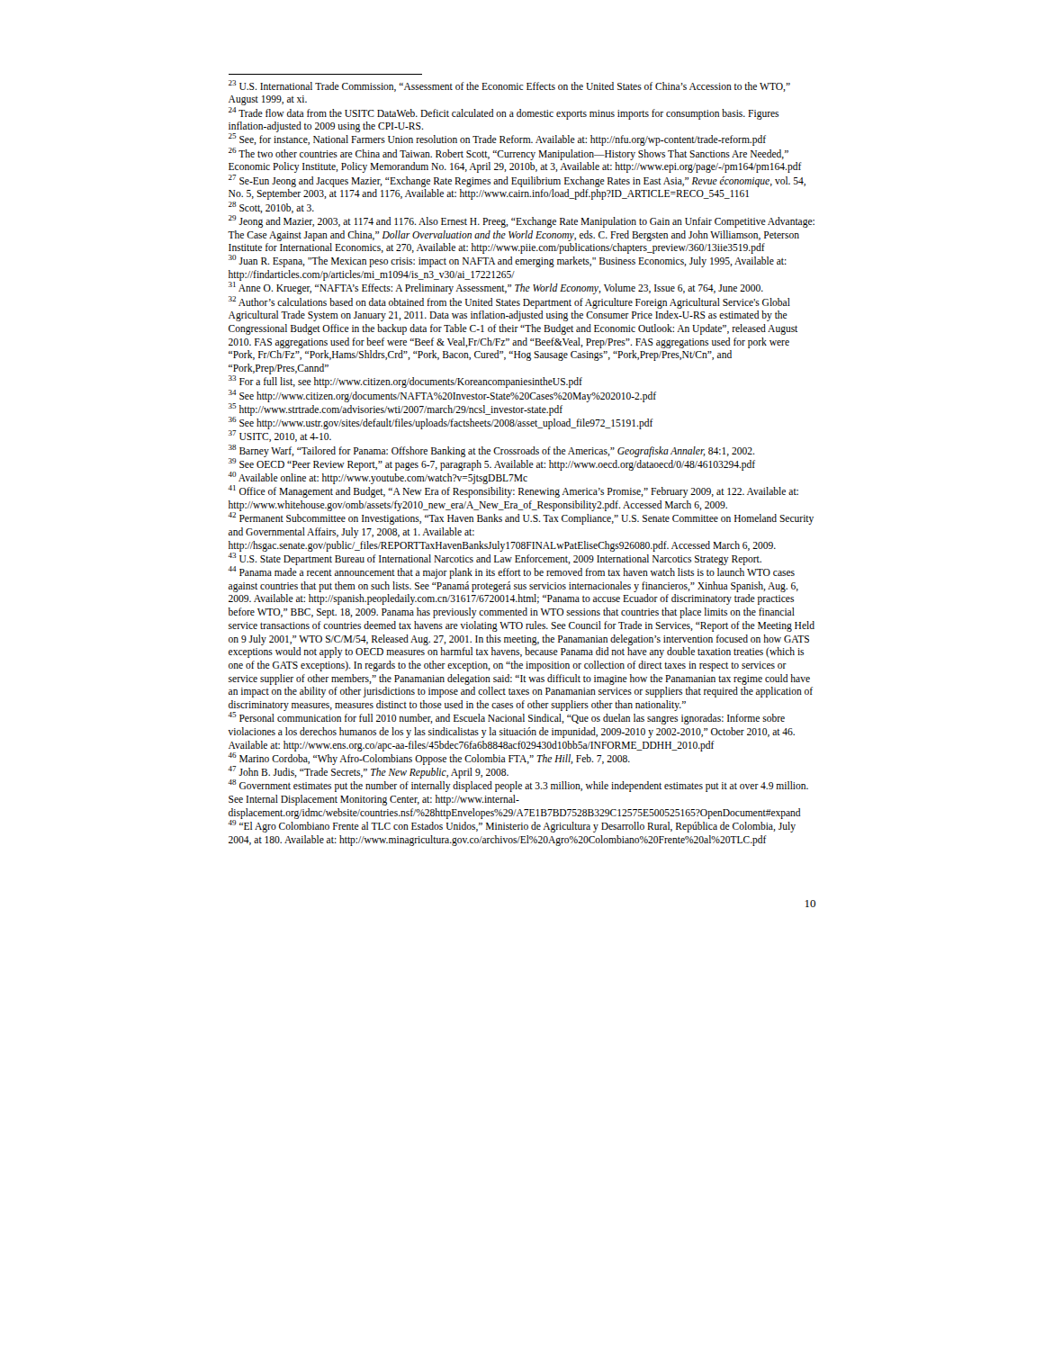23 U.S. International Trade Commission, “Assessment of the Economic Effects on the United States of China’s Accession to the WTO,” August 1999, at xi.
24 Trade flow data from the USITC DataWeb. Deficit calculated on a domestic exports minus imports for consumption basis. Figures inflation-adjusted to 2009 using the CPI-U-RS.
25 See, for instance, National Farmers Union resolution on Trade Reform. Available at: http://nfu.org/wp-content/trade-reform.pdf
26 The two other countries are China and Taiwan. Robert Scott, “Currency Manipulation—History Shows That Sanctions Are Needed,” Economic Policy Institute, Policy Memorandum No. 164, April 29, 2010b, at 3, Available at: http://www.epi.org/page/-/pm164/pm164.pdf
27 Se-Eun Jeong and Jacques Mazier, “Exchange Rate Regimes and Equilibrium Exchange Rates in East Asia,” Revue économique, vol. 54, No. 5, September 2003, at 1174 and 1176, Available at: http://www.cairn.info/load_pdf.php?ID_ARTICLE=RECO_545_1161
28 Scott, 2010b, at 3.
29 Jeong and Mazier, 2003, at 1174 and 1176. Also Ernest H. Preeg, “Exchange Rate Manipulation to Gain an Unfair Competitive Advantage: The Case Against Japan and China,” Dollar Overvaluation and the World Economy, eds. C. Fred Bergsten and John Williamson, Peterson Institute for International Economics, at 270, Available at: http://www.piie.com/publications/chapters_preview/360/13iie3519.pdf
30 Juan R. Espana, "The Mexican peso crisis: impact on NAFTA and emerging markets," Business Economics, July 1995, Available at: http://findarticles.com/p/articles/mi_m1094/is_n3_v30/ai_17221265/
31 Anne O. Krueger, “NAFTA’s Effects: A Preliminary Assessment,” The World Economy, Volume 23, Issue 6, at 764, June 2000.
32 Author’s calculations based on data obtained from the United States Department of Agriculture Foreign Agricultural Service's Global Agricultural Trade System on January 21, 2011. Data was inflation-adjusted using the Consumer Price Index-U-RS as estimated by the Congressional Budget Office in the backup data for Table C-1 of their “The Budget and Economic Outlook: An Update”, released August 2010. FAS aggregations used for beef were “Beef & Veal,Fr/Ch/Fz” and “Beef&Veal, Prep/Pres”. FAS aggregations used for pork were “Pork, Fr/Ch/Fz”, “Pork,Hams/Shldrs,Crd”, “Pork, Bacon, Cured”, “Hog Sausage Casings”, “Pork,Prep/Pres,Nt/Cn”, and “Pork,Prep/Pres,Cannd”
33 For a full list, see http://www.citizen.org/documents/KoreancompaniesintheUS.pdf
34 See http://www.citizen.org/documents/NAFTA%20Investor-State%20Cases%20May%202010-2.pdf
35 http://www.strtrade.com/advisories/wti/2007/march/29/ncsl_investor-state.pdf
36 See http://www.ustr.gov/sites/default/files/uploads/factsheets/2008/asset_upload_file972_15191.pdf
37 USITC, 2010, at 4-10.
38 Barney Warf, “Tailored for Panama: Offshore Banking at the Crossroads of the Americas,” Geografiska Annaler, 84:1, 2002.
39 See OECD “Peer Review Report,” at pages 6-7, paragraph 5. Available at: http://www.oecd.org/dataoecd/0/48/46103294.pdf
40 Available online at: http://www.youtube.com/watch?v=5jtsgDBL7Mc
41 Office of Management and Budget, “A New Era of Responsibility: Renewing America’s Promise,” February 2009, at 122. Available at: http://www.whitehouse.gov/omb/assets/fy2010_new_era/A_New_Era_of_Responsibility2.pdf. Accessed March 6, 2009.
42 Permanent Subcommittee on Investigations, “Tax Haven Banks and U.S. Tax Compliance,” U.S. Senate Committee on Homeland Security and Governmental Affairs, July 17, 2008, at 1. Available at: http://hsgac.senate.gov/public/_files/REPORTTaxHavenBanksJuly1708FINALwPatEliseChgs926080.pdf. Accessed March 6, 2009.
43 U.S. State Department Bureau of International Narcotics and Law Enforcement, 2009 International Narcotics Strategy Report.
44 Panama made a recent announcement that a major plank in its effort to be removed from tax haven watch lists is to launch WTO cases against countries that put them on such lists. See “Panamá protegerá sus servicios internacionales y financieros,” Xinhua Spanish, Aug. 6, 2009. Available at: http://spanish.peopledaily.com.cn/31617/6720014.html; “Panama to accuse Ecuador of discriminatory trade practices before WTO,” BBC, Sept. 18, 2009. Panama has previously commented in WTO sessions that countries that place limits on the financial service transactions of countries deemed tax havens are violating WTO rules. See Council for Trade in Services, “Report of the Meeting Held on 9 July 2001,” WTO S/C/M/54, Released Aug. 27, 2001. In this meeting, the Panamanian delegation’s intervention focused on how GATS exceptions would not apply to OECD measures on harmful tax havens, because Panama did not have any double taxation treaties (which is one of the GATS exceptions). In regards to the other exception, on “the imposition or collection of direct taxes in respect to services or service supplier of other members,” the Panamanian delegation said: “It was difficult to imagine how the Panamanian tax regime could have an impact on the ability of other jurisdictions to impose and collect taxes on Panamanian services or suppliers that required the application of discriminatory measures, measures distinct to those used in the cases of other suppliers other than nationality.”
45 Personal communication for full 2010 number, and Escuela Nacional Sindical, “Que os duelan las sangres ignoradas: Informe sobre violaciones a los derechos humanos de los y las sindicalistas y la situación de impunidad, 2009-2010 y 2002-2010,” October 2010, at 46. Available at: http://www.ens.org.co/apc-aa-files/45bdec76fa6b8848acf029430d10bb5a/INFORME_DDHH_2010.pdf
46 Marino Cordoba, “Why Afro-Colombians Oppose the Colombia FTA,” The Hill, Feb. 7, 2008.
47 John B. Judis, “Trade Secrets,” The New Republic, April 9, 2008.
48 Government estimates put the number of internally displaced people at 3.3 million, while independent estimates put it at over 4.9 million. See Internal Displacement Monitoring Center, at: http://www.internal-displacement.org/idmc/website/countries.nsf/%28httpEnvelopes%29/A7E1B7BD7528B329C12575E500525165?OpenDocument#expand
49 “El Agro Colombiano Frente al TLC con Estados Unidos,” Ministerio de Agricultura y Desarrollo Rural, República de Colombia, July 2004, at 180. Available at: http://www.minagricultura.gov.co/archivos/El%20Agro%20Colombiano%20Frente%20al%20TLC.pdf
10